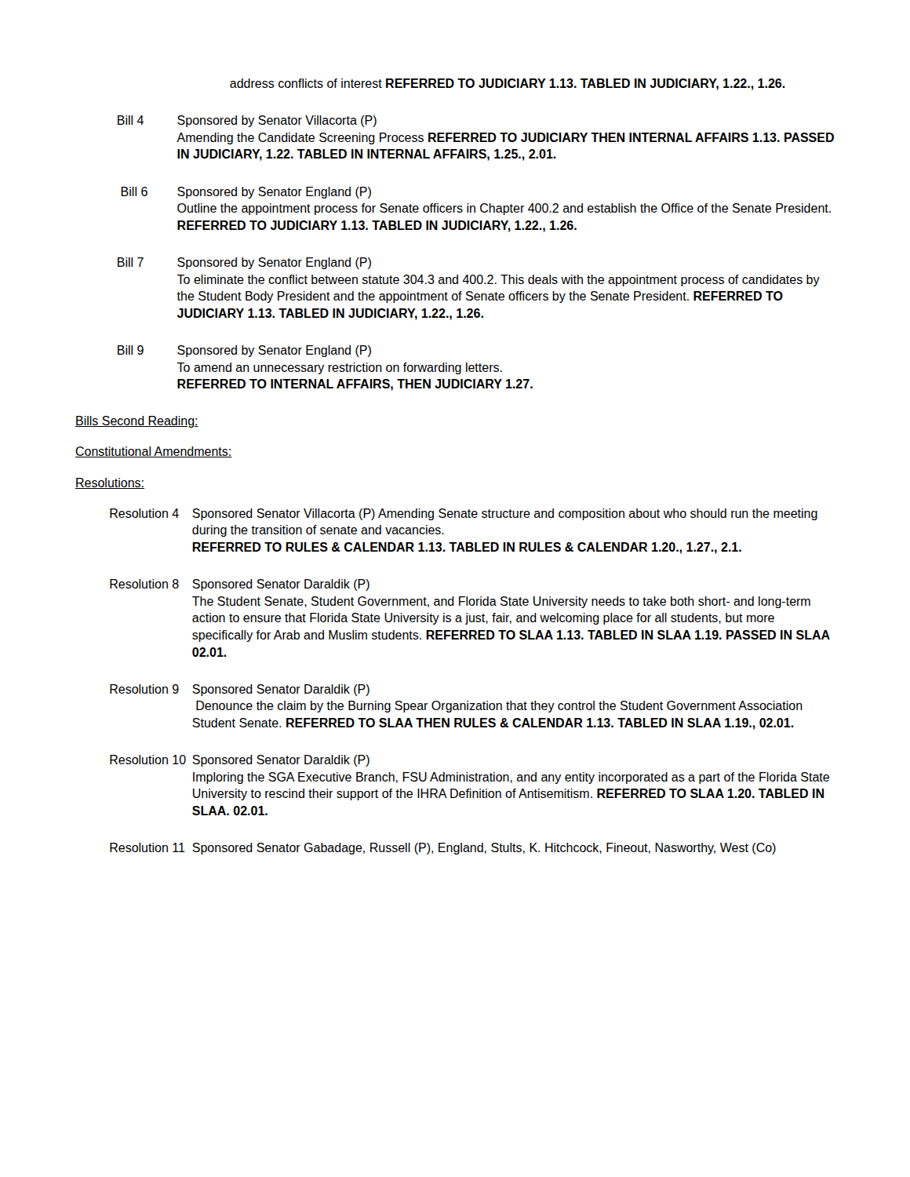address conflicts of interest REFERRED TO JUDICIARY 1.13. TABLED IN JUDICIARY, 1.22., 1.26.
Bill 4
Sponsored by Senator Villacorta (P)
Amending the Candidate Screening Process REFERRED TO JUDICIARY THEN INTERNAL AFFAIRS 1.13. PASSED IN JUDICIARY, 1.22. TABLED IN INTERNAL AFFAIRS, 1.25., 2.01.
Bill 6
Sponsored by Senator England (P)
Outline the appointment process for Senate officers in Chapter 400.2 and establish the Office of the Senate President. REFERRED TO JUDICIARY 1.13. TABLED IN JUDICIARY, 1.22., 1.26.
Bill 7
Sponsored by Senator England (P)
To eliminate the conflict between statute 304.3 and 400.2. This deals with the appointment process of candidates by the Student Body President and the appointment of Senate officers by the Senate President. REFERRED TO JUDICIARY 1.13. TABLED IN JUDICIARY, 1.22., 1.26.
Bill 9
Sponsored by Senator England (P)
To amend an unnecessary restriction on forwarding letters.
REFERRED TO INTERNAL AFFAIRS, THEN JUDICIARY 1.27.
Bills Second Reading:
Constitutional Amendments:
Resolutions:
Resolution 4
Sponsored Senator Villacorta (P) Amending Senate structure and composition about who should run the meeting during the transition of senate and vacancies.
REFERRED TO RULES & CALENDAR 1.13. TABLED IN RULES & CALENDAR 1.20., 1.27., 2.1.
Resolution 8
Sponsored Senator Daraldik (P)
The Student Senate, Student Government, and Florida State University needs to take both short- and long-term action to ensure that Florida State University is a just, fair, and welcoming place for all students, but more specifically for Arab and Muslim students. REFERRED TO SLAA 1.13. TABLED IN SLAA 1.19. PASSED IN SLAA 02.01.
Resolution 9
Sponsored Senator Daraldik (P)
Denounce the claim by the Burning Spear Organization that they control the Student Government Association Student Senate. REFERRED TO SLAA THEN RULES & CALENDAR 1.13. TABLED IN SLAA 1.19., 02.01.
Resolution 10
Sponsored Senator Daraldik (P)
Imploring the SGA Executive Branch, FSU Administration, and any entity incorporated as a part of the Florida State University to rescind their support of the IHRA Definition of Antisemitism. REFERRED TO SLAA 1.20. TABLED IN SLAA. 02.01.
Resolution 11
Sponsored Senator Gabadage, Russell (P), England, Stults, K. Hitchcock, Fineout, Nasworthy, West (Co)